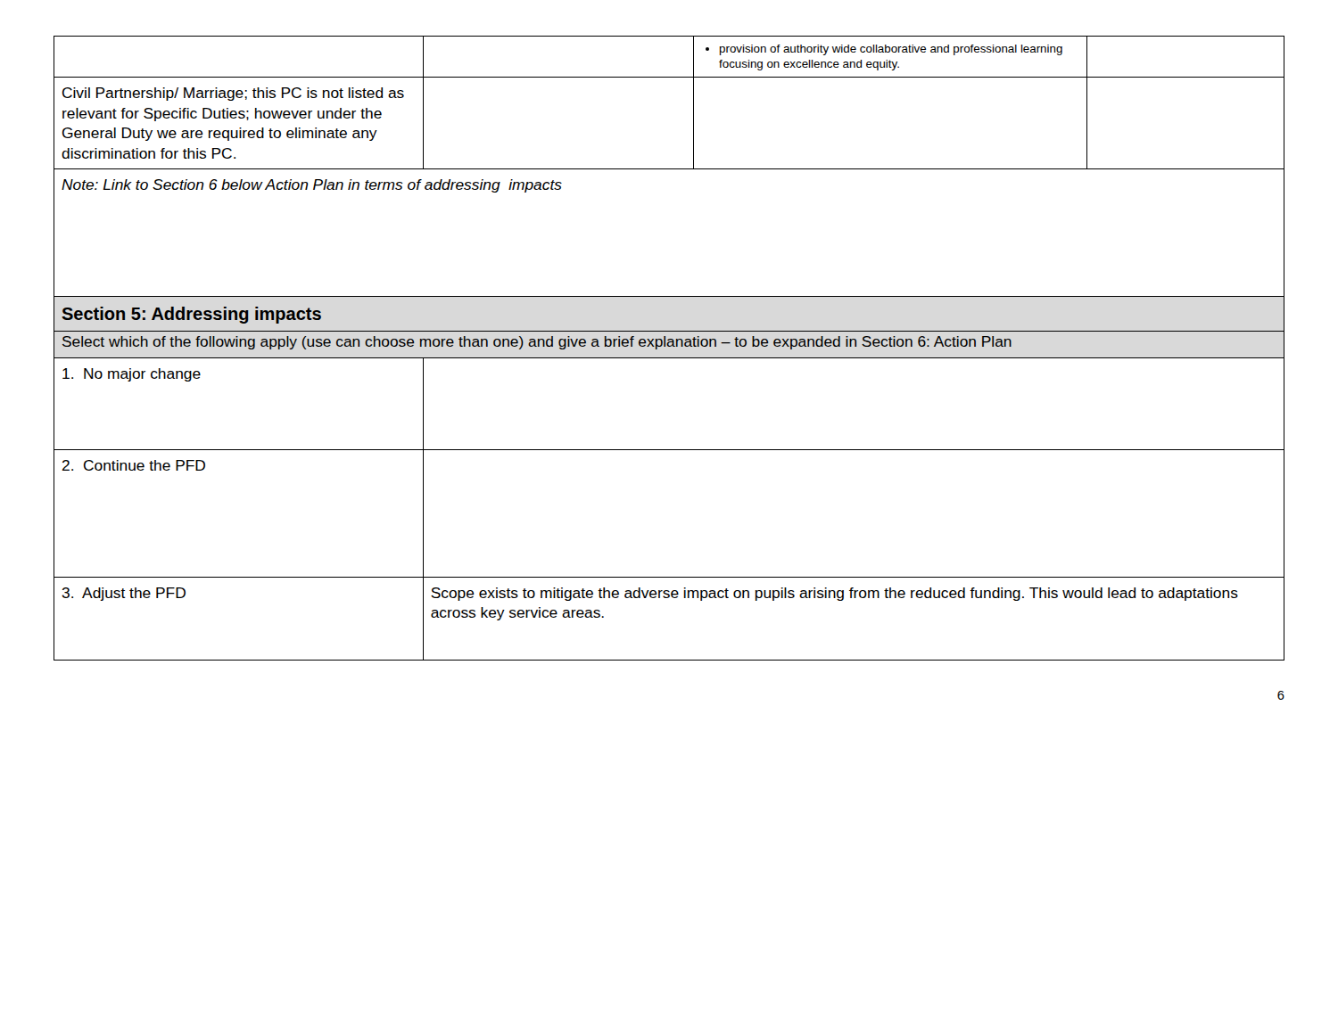| | | provision of authority wide collaborative and professional learning focusing on excellence and equity. | |
| Civil Partnership/ Marriage; this PC is not listed as relevant for Specific Duties; however under the General Duty we are required to eliminate any discrimination for this PC. | | | |
| Note: Link to Section 6 below Action Plan in terms of addressing impacts |
| Section 5: Addressing impacts |
| Select which of the following apply (use can choose more than one) and give a brief explanation – to be expanded in Section 6: Action Plan |
| 1. No major change | |
| 2. Continue the PFD | |
| 3. Adjust the PFD | Scope exists to mitigate the adverse impact on pupils arising from the reduced funding. This would lead to adaptations across key service areas. |
6